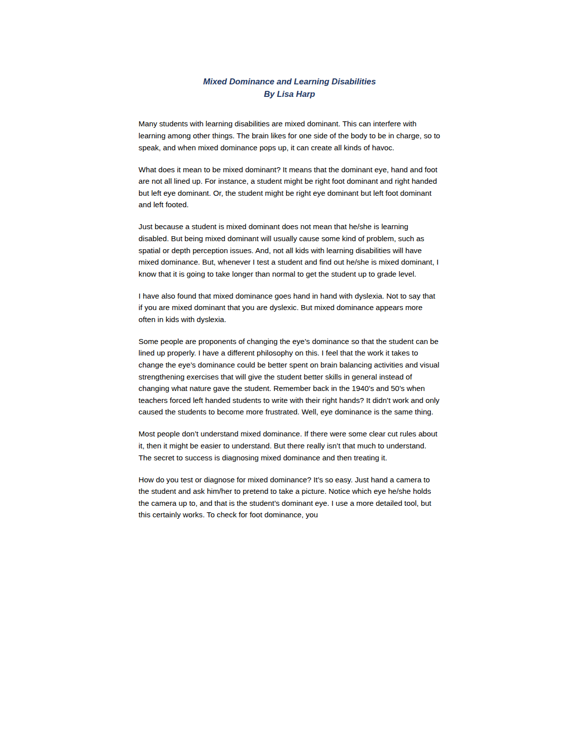Mixed Dominance and Learning Disabilities
By Lisa Harp
Many students with learning disabilities are mixed dominant. This can interfere with learning among other things. The brain likes for one side of the body to be in charge, so to speak, and when mixed dominance pops up, it can create all kinds of havoc.
What does it mean to be mixed dominant? It means that the dominant eye, hand and foot are not all lined up. For instance, a student might be right foot dominant and right handed but left eye dominant. Or, the student might be right eye dominant but left foot dominant and left footed.
Just because a student is mixed dominant does not mean that he/she is learning disabled. But being mixed dominant will usually cause some kind of problem, such as spatial or depth perception issues. And, not all kids with learning disabilities will have mixed dominance. But, whenever I test a student and find out he/she is mixed dominant, I know that it is going to take longer than normal to get the student up to grade level.
I have also found that mixed dominance goes hand in hand with dyslexia. Not to say that if you are mixed dominant that you are dyslexic. But mixed dominance appears more often in kids with dyslexia.
Some people are proponents of changing the eye’s dominance so that the student can be lined up properly. I have a different philosophy on this. I feel that the work it takes to change the eye’s dominance could be better spent on brain balancing activities and visual strengthening exercises that will give the student better skills in general instead of changing what nature gave the student. Remember back in the 1940’s and 50’s when teachers forced left handed students to write with their right hands? It didn’t work and only caused the students to become more frustrated. Well, eye dominance is the same thing.
Most people don’t understand mixed dominance. If there were some clear cut rules about it, then it might be easier to understand. But there really isn’t that much to understand. The secret to success is diagnosing mixed dominance and then treating it.
How do you test or diagnose for mixed dominance? It’s so easy. Just hand a camera to the student and ask him/her to pretend to take a picture. Notice which eye he/she holds the camera up to, and that is the student’s dominant eye. I use a more detailed tool, but this certainly works. To check for foot dominance, you